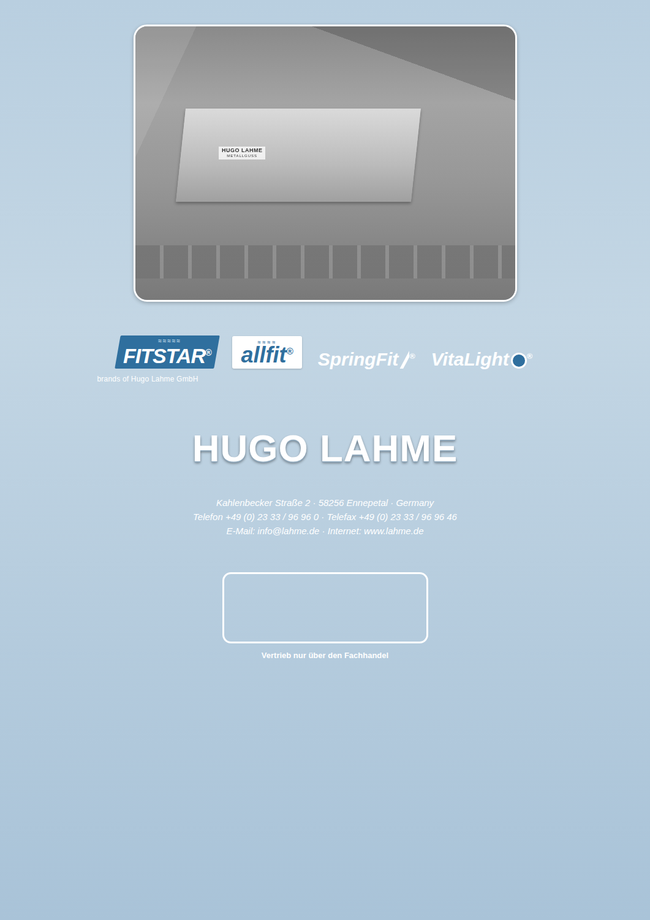HUGO LAHMEMETALLGUSS
≈≈≈≈≈ FITSTAR®
≈≈≈≈ allfit®
SpringFit ®
VitaLight ®
brands of Hugo Lahme GmbH
HUGO LAHME
Kahlenbecker Straße 2 · 58256 Ennepetal · Germany
Telefon +49 (0) 23 33 / 96 96 0 · Telefax +49 (0) 23 33 / 96 96 46
E-Mail: info@lahme.de · Internet: www.lahme.de
Vertrieb nur über den Fachhandel